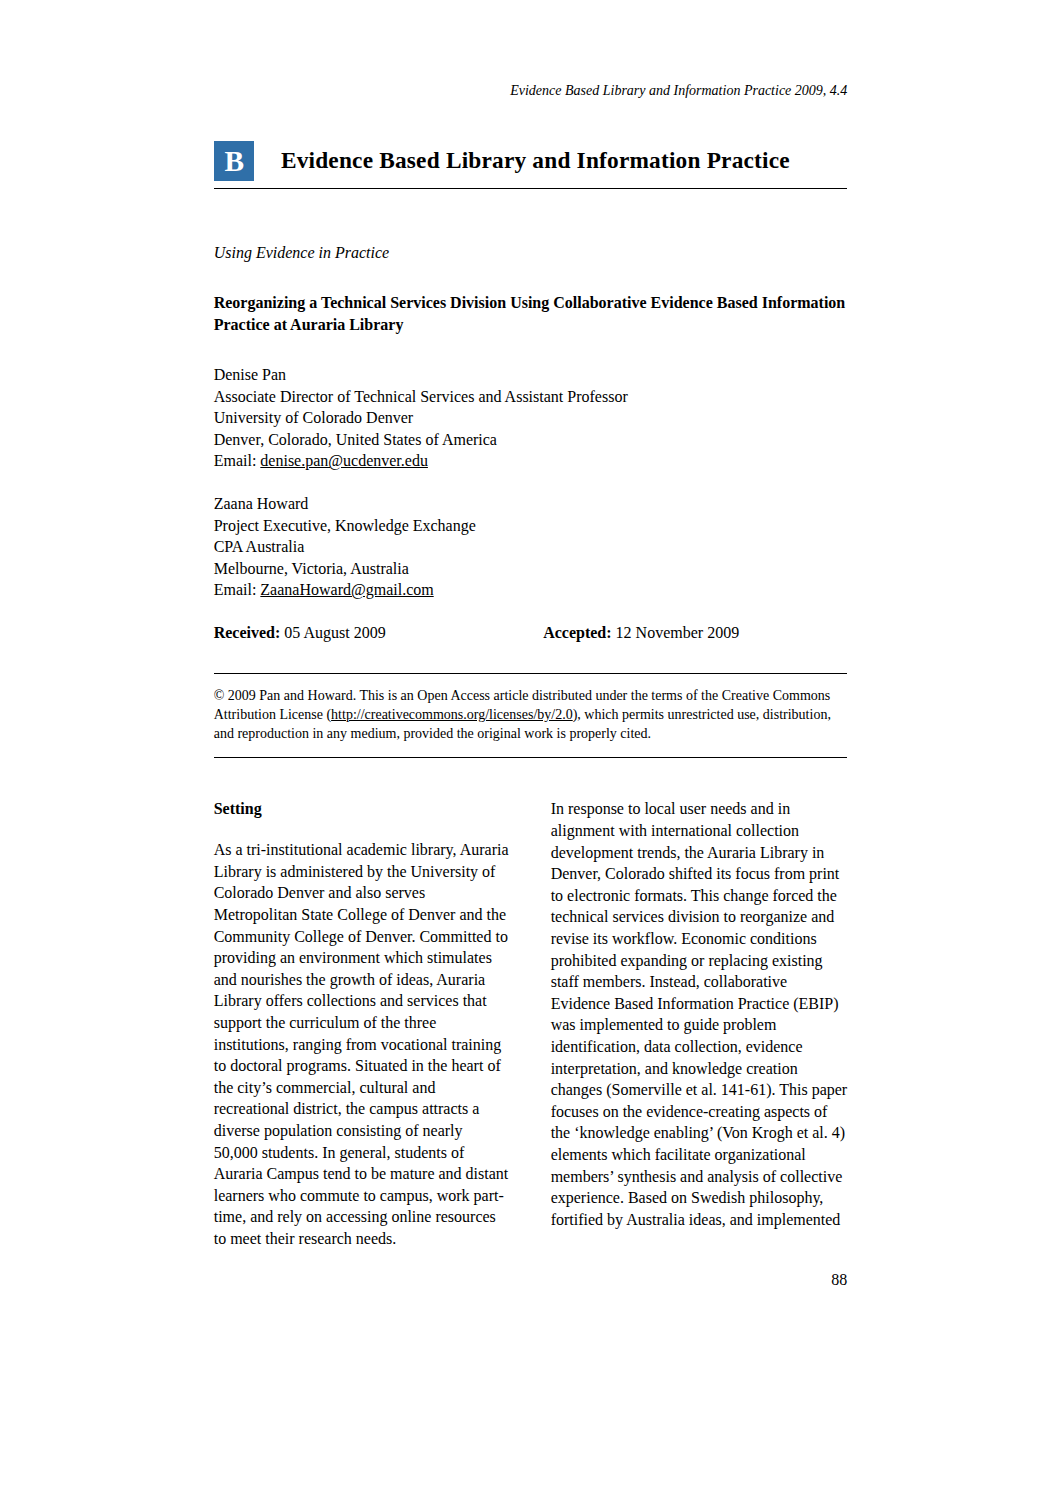Evidence Based Library and Information Practice 2009, 4.4
B
Evidence Based Library and Information Practice
Using Evidence in Practice
Reorganizing a Technical Services Division Using Collaborative Evidence Based Information Practice at Auraria Library
Denise Pan
Associate Director of Technical Services and Assistant Professor
University of Colorado Denver
Denver, Colorado, United States of America
Email: denise.pan@ucdenver.edu
Zaana Howard
Project Executive, Knowledge Exchange
CPA Australia
Melbourne, Victoria, Australia
Email: ZaanaHoward@gmail.com
Received: 05 August 2009
Accepted: 12 November 2009
© 2009 Pan and Howard. This is an Open Access article distributed under the terms of the Creative Commons Attribution License (http://creativecommons.org/licenses/by/2.0), which permits unrestricted use, distribution, and reproduction in any medium, provided the original work is properly cited.
Setting
As a tri-institutional academic library, Auraria Library is administered by the University of Colorado Denver and also serves Metropolitan State College of Denver and the Community College of Denver. Committed to providing an environment which stimulates and nourishes the growth of ideas, Auraria Library offers collections and services that support the curriculum of the three institutions, ranging from vocational training to doctoral programs. Situated in the heart of the city’s commercial, cultural and recreational district, the campus attracts a diverse population consisting of nearly 50,000 students. In general, students of Auraria Campus tend to be mature and distant learners who commute to campus, work part-time, and rely on accessing online resources to meet their research needs.
In response to local user needs and in alignment with international collection development trends, the Auraria Library in Denver, Colorado shifted its focus from print to electronic formats. This change forced the technical services division to reorganize and revise its workflow. Economic conditions prohibited expanding or replacing existing staff members. Instead, collaborative Evidence Based Information Practice (EBIP) was implemented to guide problem identification, data collection, evidence interpretation, and knowledge creation changes (Somerville et al. 141-61). This paper focuses on the evidence-creating aspects of the ‘knowledge enabling’ (Von Krogh et al. 4) elements which facilitate organizational members’ synthesis and analysis of collective experience. Based on Swedish philosophy, fortified by Australia ideas, and implemented
88